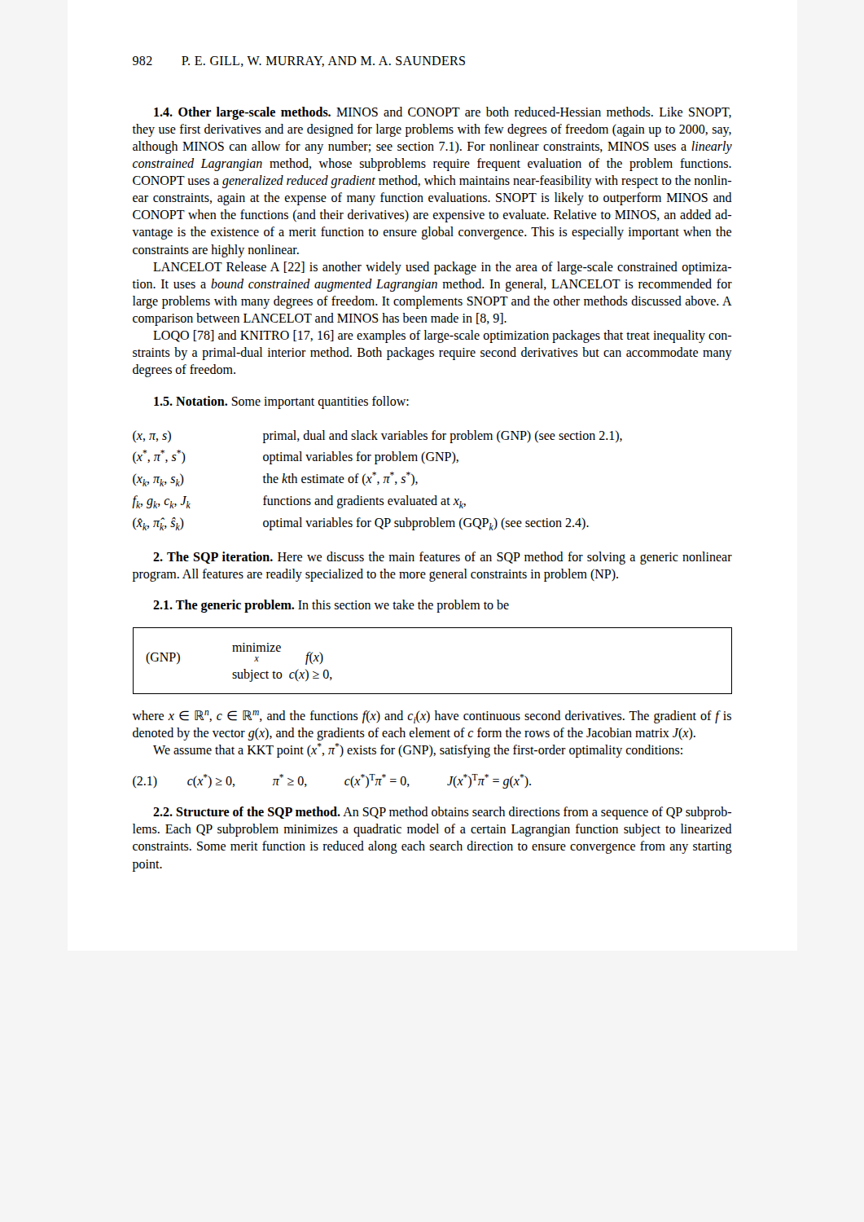982 P. E. GILL, W. MURRAY, AND M. A. SAUNDERS
1.4. Other large-scale methods. MINOS and CONOPT are both reduced-Hessian methods. Like SNOPT, they use first derivatives and are designed for large problems with few degrees of freedom (again up to 2000, say, although MINOS can allow for any number; see section 7.1). For nonlinear constraints, MINOS uses a linearly constrained Lagrangian method, whose subproblems require frequent evaluation of the problem functions. CONOPT uses a generalized reduced gradient method, which maintains near-feasibility with respect to the nonlinear constraints, again at the expense of many function evaluations. SNOPT is likely to outperform MINOS and CONOPT when the functions (and their derivatives) are expensive to evaluate. Relative to MINOS, an added advantage is the existence of a merit function to ensure global convergence. This is especially important when the constraints are highly nonlinear.
LANCELOT Release A [22] is another widely used package in the area of large-scale constrained optimization. It uses a bound constrained augmented Lagrangian method. In general, LANCELOT is recommended for large problems with many degrees of freedom. It complements SNOPT and the other methods discussed above. A comparison between LANCELOT and MINOS has been made in [8, 9].
LOQO [78] and KNITRO [17, 16] are examples of large-scale optimization packages that treat inequality constraints by a primal-dual interior method. Both packages require second derivatives but can accommodate many degrees of freedom.
1.5. Notation. Some important quantities follow:
| ( x , π , s ) | primal, dual and slack variables for problem (GNP) (see section 2.1), |
| ( x * , π * , s * ) | optimal variables for problem (GNP), |
| ( x k , π k , s k ) | the k th estimate of ( x * , π * , s * ), |
| f k , g k , c k , J k | functions and gradients evaluated at x k , |
| ( x̂ k , π̂ k , ŝ k ) | optimal variables for QP subproblem (GQP k ) (see section 2.4). |
2. The SQP iteration. Here we discuss the main features of an SQP method for solving a generic nonlinear program. All features are readily specialized to the more general constraints in problem (NP).
2.1. The generic problem. In this section we take the problem to be
| (GNP) | minimize x f ( x ) subject to c ( x ) ≥ 0, |
where x ∈ ℝn, c ∈ ℝm, and the functions f(x) and ci(x) have continuous second derivatives. The gradient of f is denoted by the vector g(x), and the gradients of each element of c form the rows of the Jacobian matrix J(x).
We assume that a KKT point (x*, π*) exists for (GNP), satisfying the first-order optimality conditions:
(2.1) c(x*) ≥ 0, π* ≥ 0, c(x*)Tπ* = 0, J(x*)Tπ* = g(x*).
2.2. Structure of the SQP method. An SQP method obtains search directions from a sequence of QP subproblems. Each QP subproblem minimizes a quadratic model of a certain Lagrangian function subject to linearized constraints. Some merit function is reduced along each search direction to ensure convergence from any starting point.